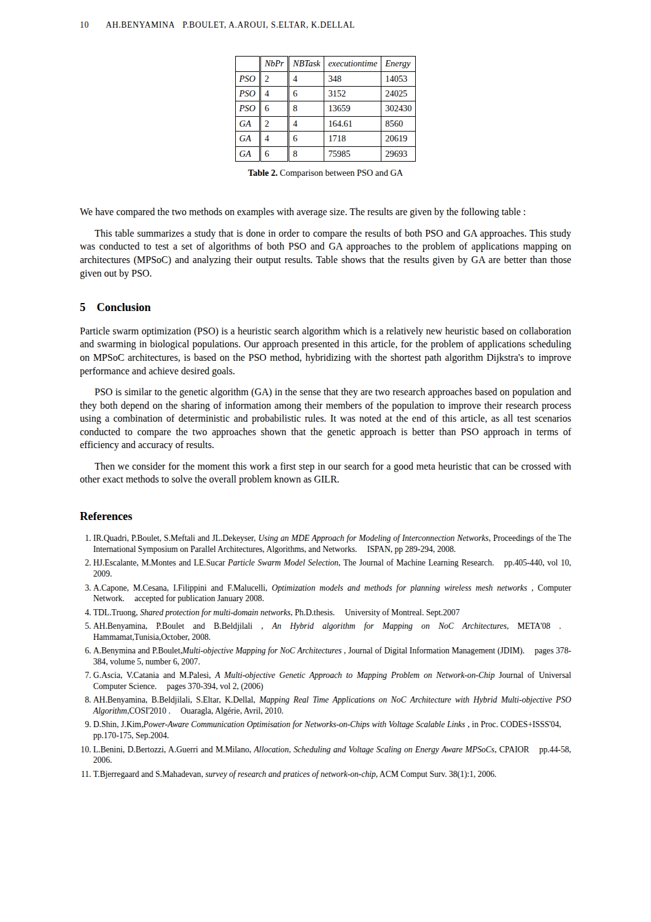10 AH.BENYAMINA P.BOULET, A.AROUI, S.ELTAR, K.DELLAL
| | NbPr | NBTask | executiontime | Energy |
| PSO | 2 | 4 | 348 | 14053 |
| PSO | 4 | 6 | 3152 | 24025 |
| PSO | 6 | 8 | 13659 | 302430 |
| GA | 2 | 4 | 164.61 | 8560 |
| GA | 4 | 6 | 1718 | 20619 |
| GA | 6 | 8 | 75985 | 29693 |
Table 2. Comparison between PSO and GA
We have compared the two methods on examples with average size. The results are given by the following table :
This table summarizes a study that is done in order to compare the results of both PSO and GA approaches. This study was conducted to test a set of algorithms of both PSO and GA approaches to the problem of applications mapping on architectures (MPSoC) and analyzing their output results. Table shows that the results given by GA are better than those given out by PSO.
5 Conclusion
Particle swarm optimization (PSO) is a heuristic search algorithm which is a relatively new heuristic based on collaboration and swarming in biological populations. Our approach presented in this article, for the problem of applications scheduling on MPSoC architectures, is based on the PSO method, hybridizing with the shortest path algorithm Dijkstra's to improve performance and achieve desired goals.
PSO is similar to the genetic algorithm (GA) in the sense that they are two research approaches based on population and they both depend on the sharing of information among their members of the population to improve their research process using a combination of deterministic and probabilistic rules. It was noted at the end of this article, as all test scenarios conducted to compare the two approaches shown that the genetic approach is better than PSO approach in terms of efficiency and accuracy of results.
Then we consider for the moment this work a first step in our search for a good meta heuristic that can be crossed with other exact methods to solve the overall problem known as GILR.
References
IR.Quadri, P.Boulet, S.Meftali and JL.Dekeyser, Using an MDE Approach for Modeling of Interconnection Networks, Proceedings of the The International Symposium on Parallel Architectures, Algorithms, and Networks. ISPAN, pp 289-294, 2008.
HJ.Escalante, M.Montes and LE.Sucar Particle Swarm Model Selection, The Journal of Machine Learning Research. pp.405-440, vol 10, 2009.
A.Capone, M.Cesana, I.Filippini and F.Malucelli, Optimization models and methods for planning wireless mesh networks , Computer Network. accepted for publication January 2008.
TDL.Truong, Shared protection for multi-domain networks, Ph.D.thesis. University of Montreal. Sept.2007
AH.Benyamina, P.Boulet and B.Beldjilali , An Hybrid algorithm for Mapping on NoC Architectures, META'08 . Hammamat,Tunisia,October, 2008.
A.Benymina and P.Boulet,Multi-objective Mapping for NoC Architectures , Journal of Digital Information Management (JDIM). pages 378-384, volume 5, number 6, 2007.
G.Ascia, V.Catania and M.Palesi, A Multi-objective Genetic Approach to Mapping Problem on Network-on-Chip Journal of Universal Computer Science. pages 370-394, vol 2, (2006)
AH.Benyamina, B.Beldjilali, S.Eltar, K.Dellal, Mapping Real Time Applications on NoC Architecture with Hybrid Multi-objective PSO Algorithm,COSI'2010 . Ouaragla, Algérie, Avril, 2010.
D.Shin, J.Kim,Power-Aware Communication Optimisation for Networks-on-Chips with Voltage Scalable Links , in Proc. CODES+ISSS'04, pp.170-175, Sep.2004.
L.Benini, D.Bertozzi, A.Guerri and M.Milano, Allocation, Scheduling and Voltage Scaling on Energy Aware MPSoCs, CPAIOR pp.44-58, 2006.
T.Bjerregaard and S.Mahadevan, survey of research and pratices of network-on-chip, ACM Comput Surv. 38(1):1, 2006.